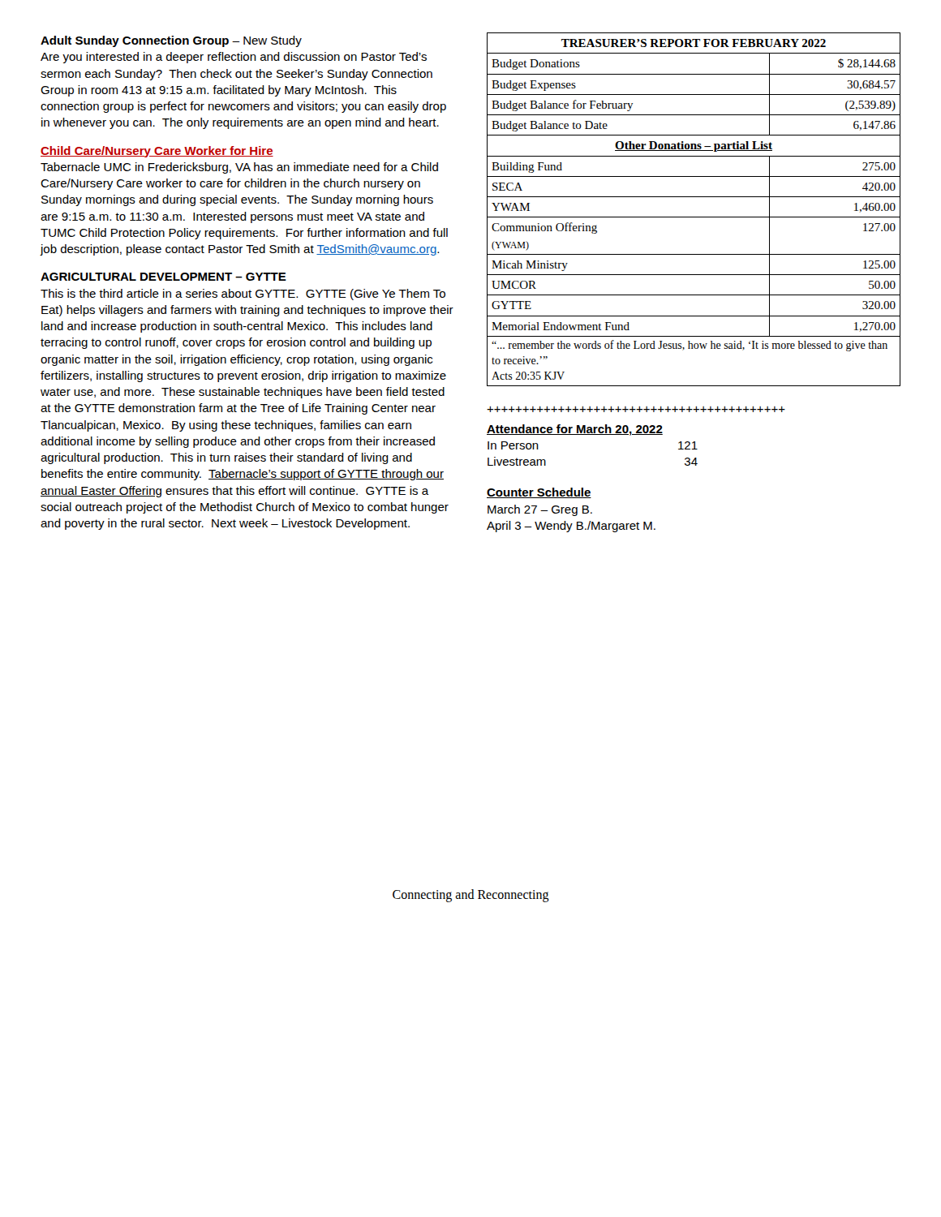Adult Sunday Connection Group – New Study
Are you interested in a deeper reflection and discussion on Pastor Ted’s sermon each Sunday? Then check out the Seeker’s Sunday Connection Group in room 413 at 9:15 a.m. facilitated by Mary McIntosh. This connection group is perfect for newcomers and visitors; you can easily drop in whenever you can. The only requirements are an open mind and heart.
Child Care/Nursery Care Worker for Hire
Tabernacle UMC in Fredericksburg, VA has an immediate need for a Child Care/Nursery Care worker to care for children in the church nursery on Sunday mornings and during special events. The Sunday morning hours are 9:15 a.m. to 11:30 a.m. Interested persons must meet VA state and TUMC Child Protection Policy requirements. For further information and full job description, please contact Pastor Ted Smith at TedSmith@vaumc.org.
AGRICULTURAL DEVELOPMENT – GYTTE
This is the third article in a series about GYTTE. GYTTE (Give Ye Them To Eat) helps villagers and farmers with training and techniques to improve their land and increase production in south-central Mexico. This includes land terracing to control runoff, cover crops for erosion control and building up organic matter in the soil, irrigation efficiency, crop rotation, using organic fertilizers, installing structures to prevent erosion, drip irrigation to maximize water use, and more. These sustainable techniques have been field tested at the GYTTE demonstration farm at the Tree of Life Training Center near Tlancualpican, Mexico. By using these techniques, families can earn additional income by selling produce and other crops from their increased agricultural production. This in turn raises their standard of living and benefits the entire community. Tabernacle’s support of GYTTE through our annual Easter Offering ensures that this effort will continue. GYTTE is a social outreach project of the Methodist Church of Mexico to combat hunger and poverty in the rural sector. Next week – Livestock Development.
| TREASURER’S REPORT FOR FEBRUARY 2022 |
| --- |
| Budget Donations | $ 28,144.68 |
| Budget Expenses | 30,684.57 |
| Budget Balance for February | (2,539.89) |
| Budget Balance to Date | 6,147.86 |
| Other Donations – partial List |
| Building Fund | 275.00 |
| SECA | 420.00 |
| YWAM | 1,460.00 |
| Communion Offering (YWAM) | 127.00 |
| Micah Ministry | 125.00 |
| UMCOR | 50.00 |
| GYTTE | 320.00 |
| Memorial Endowment Fund | 1,270.00 |
| “... remember the words of the Lord Jesus, how he said, ‘It is more blessed to give than to receive.’” Acts 20:35 KJV |
++++++++++++++++++++++++++++++++++++++++++
Attendance for March 20, 2022
In Person 121
Livestream 34
Counter Schedule
March 27 – Greg B.
April 3 – Wendy B./Margaret M.
Connecting and Reconnecting